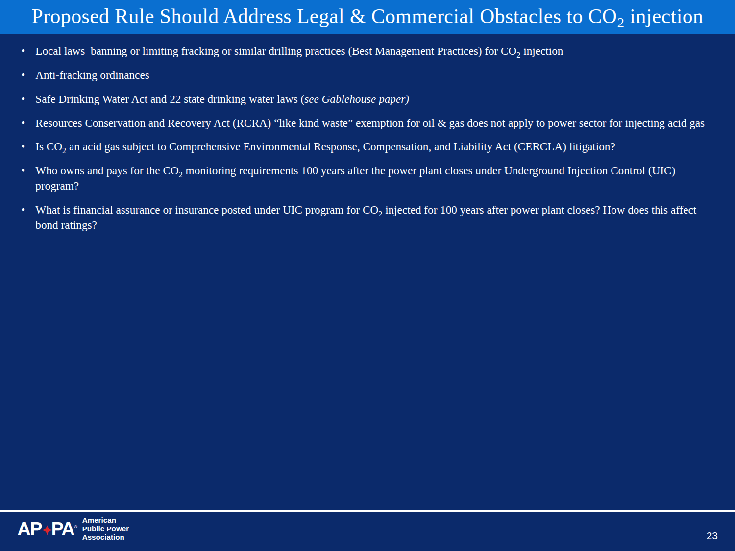Proposed Rule Should Address Legal & Commercial Obstacles to CO2 injection
Local laws banning or limiting fracking or similar drilling practices (Best Management Practices) for CO2 injection
Anti-fracking ordinances
Safe Drinking Water Act and 22 state drinking water laws (see Gablehouse paper)
Resources Conservation and Recovery Act (RCRA) “like kind waste” exemption for oil & gas does not apply to power sector for injecting acid gas
Is CO2 an acid gas subject to Comprehensive Environmental Response, Compensation, and Liability Act (CERCLA) litigation?
Who owns and pays for the CO2 monitoring requirements 100 years after the power plant closes under Underground Injection Control (UIC) program?
What is financial assurance or insurance posted under UIC program for CO2 injected for 100 years after power plant closes? How does this affect bond ratings?
AP✦PA® American
Public Power
Association
23